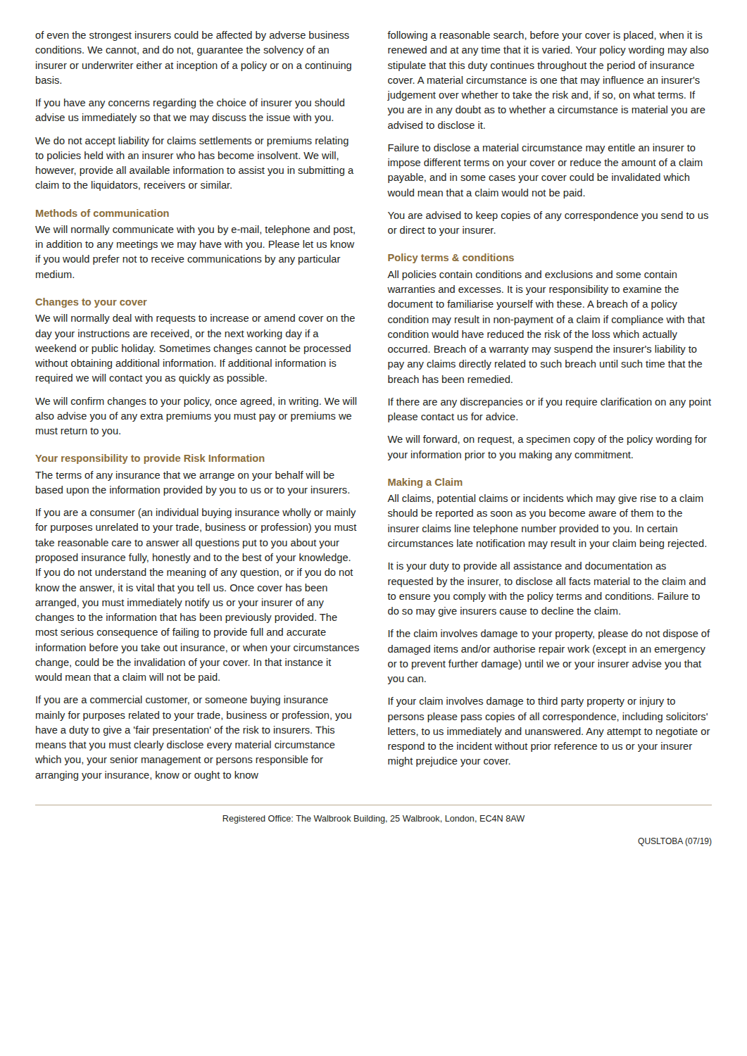of even the strongest insurers could be affected by adverse business conditions. We cannot, and do not, guarantee the solvency of an insurer or underwriter either at inception of a policy or on a continuing basis.
If you have any concerns regarding the choice of insurer you should advise us immediately so that we may discuss the issue with you.
We do not accept liability for claims settlements or premiums relating to policies held with an insurer who has become insolvent. We will, however, provide all available information to assist you in submitting a claim to the liquidators, receivers or similar.
Methods of communication
We will normally communicate with you by e-mail, telephone and post, in addition to any meetings we may have with you. Please let us know if you would prefer not to receive communications by any particular medium.
Changes to your cover
We will normally deal with requests to increase or amend cover on the day your instructions are received, or the next working day if a weekend or public holiday. Sometimes changes cannot be processed without obtaining additional information. If additional information is required we will contact you as quickly as possible.
We will confirm changes to your policy, once agreed, in writing. We will also advise you of any extra premiums you must pay or premiums we must return to you.
Your responsibility to provide Risk Information
The terms of any insurance that we arrange on your behalf will be based upon the information provided by you to us or to your insurers.
If you are a consumer (an individual buying insurance wholly or mainly for purposes unrelated to your trade, business or profession) you must take reasonable care to answer all questions put to you about your proposed insurance fully, honestly and to the best of your knowledge. If you do not understand the meaning of any question, or if you do not know the answer, it is vital that you tell us. Once cover has been arranged, you must immediately notify us or your insurer of any changes to the information that has been previously provided. The most serious consequence of failing to provide full and accurate information before you take out insurance, or when your circumstances change, could be the invalidation of your cover. In that instance it would mean that a claim will not be paid.
If you are a commercial customer, or someone buying insurance mainly for purposes related to your trade, business or profession, you have a duty to give a 'fair presentation' of the risk to insurers. This means that you must clearly disclose every material circumstance which you, your senior management or persons responsible for arranging your insurance, know or ought to know
following a reasonable search, before your cover is placed, when it is renewed and at any time that it is varied. Your policy wording may also stipulate that this duty continues throughout the period of insurance cover. A material circumstance is one that may influence an insurer's judgement over whether to take the risk and, if so, on what terms. If you are in any doubt as to whether a circumstance is material you are advised to disclose it.
Failure to disclose a material circumstance may entitle an insurer to impose different terms on your cover or reduce the amount of a claim payable, and in some cases your cover could be invalidated which would mean that a claim would not be paid.
You are advised to keep copies of any correspondence you send to us or direct to your insurer.
Policy terms & conditions
All policies contain conditions and exclusions and some contain warranties and excesses. It is your responsibility to examine the document to familiarise yourself with these. A breach of a policy condition may result in non-payment of a claim if compliance with that condition would have reduced the risk of the loss which actually occurred. Breach of a warranty may suspend the insurer's liability to pay any claims directly related to such breach until such time that the breach has been remedied.
If there are any discrepancies or if you require clarification on any point please contact us for advice.
We will forward, on request, a specimen copy of the policy wording for your information prior to you making any commitment.
Making a Claim
All claims, potential claims or incidents which may give rise to a claim should be reported as soon as you become aware of them to the insurer claims line telephone number provided to you. In certain circumstances late notification may result in your claim being rejected.
It is your duty to provide all assistance and documentation as requested by the insurer, to disclose all facts material to the claim and to ensure you comply with the policy terms and conditions. Failure to do so may give insurers cause to decline the claim.
If the claim involves damage to your property, please do not dispose of damaged items and/or authorise repair work (except in an emergency or to prevent further damage) until we or your insurer advise you that you can.
If your claim involves damage to third party property or injury to persons please pass copies of all correspondence, including solicitors' letters, to us immediately and unanswered. Any attempt to negotiate or respond to the incident without prior reference to us or your insurer might prejudice your cover.
Registered Office: The Walbrook Building, 25 Walbrook, London, EC4N 8AW
QUSLTOBA (07/19)